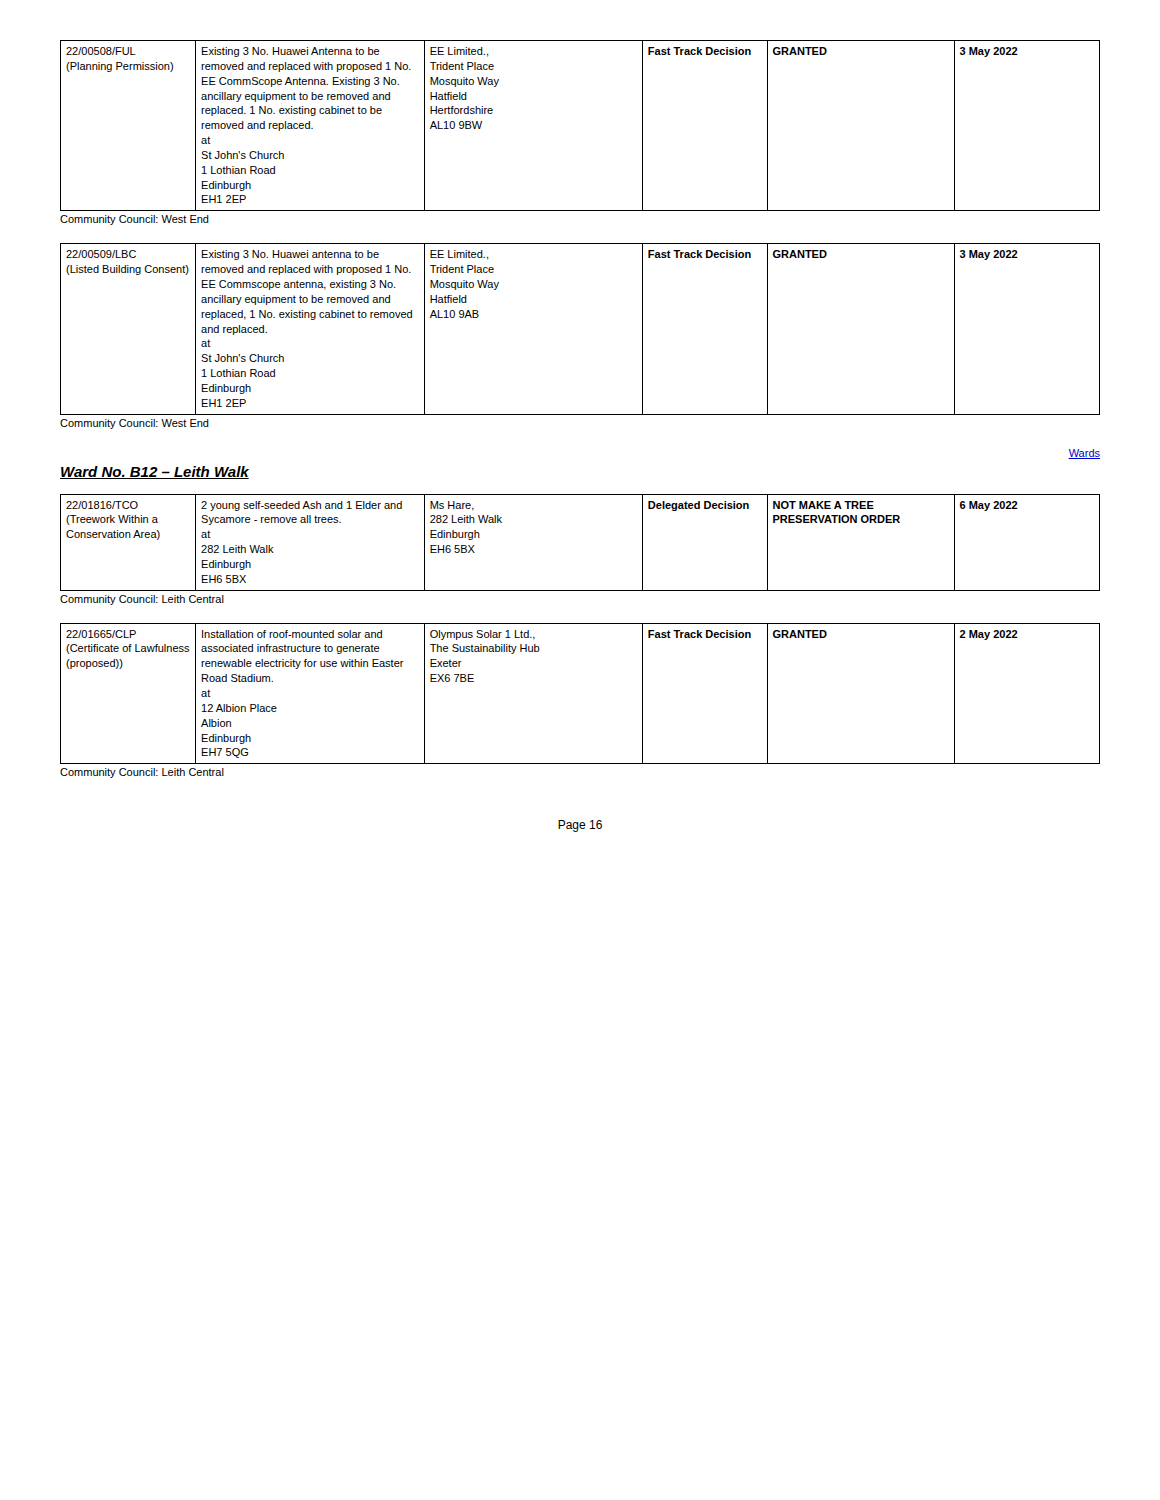| 22/00508/FUL (Planning Permission) | Existing 3 No. Huawei Antenna to be removed and replaced with proposed 1 No. EE CommScope Antenna. Existing 3 No. ancillary equipment to be removed and replaced. 1 No. existing cabinet to be removed and replaced. at St John's Church 1 Lothian Road Edinburgh EH1 2EP | EE Limited., Trident Place Mosquito Way Hatfield Hertfordshire AL10 9BW | Fast Track Decision | GRANTED | 3 May 2022 |
Community Council: West End
| 22/00509/LBC (Listed Building Consent) | Existing 3 No. Huawei antenna to be removed and replaced with proposed 1 No. EE Commscope antenna, existing 3 No. ancillary equipment to be removed and replaced, 1 No. existing cabinet to removed and replaced. at St John's Church 1 Lothian Road Edinburgh EH1 2EP | EE Limited., Trident Place Mosquito Way Hatfield AL10 9AB | Fast Track Decision | GRANTED | 3 May 2022 |
Community Council: West End
Wards
Ward No. B12 – Leith Walk
| 22/01816/TCO (Treework Within a Conservation Area) | 2 young self-seeded Ash and 1 Elder and Sycamore - remove all trees. at 282 Leith Walk Edinburgh EH6 5BX | Ms Hare, 282 Leith Walk Edinburgh EH6 5BX | Delegated Decision | NOT MAKE A TREE PRESERVATION ORDER | 6 May 2022 |
Community Council: Leith Central
| 22/01665/CLP (Certificate of Lawfulness (proposed)) | Installation of roof-mounted solar and associated infrastructure to generate renewable electricity for use within Easter Road Stadium. at 12 Albion Place Albion Edinburgh EH7 5QG | Olympus Solar 1 Ltd., The Sustainability Hub Exeter EX6 7BE | Fast Track Decision | GRANTED | 2 May 2022 |
Community Council: Leith Central
Page 16